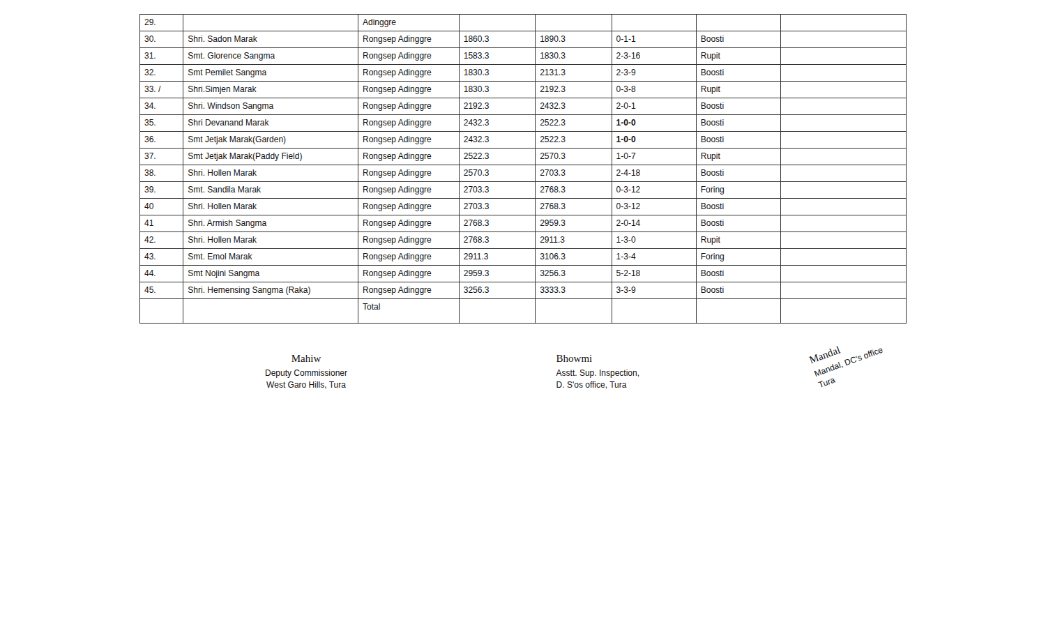| 29. | | Adinggre | | | | | |
| 30. | Shri. Sadon Marak | Rongsep Adinggre | 1860.3 | 1890.3 | 0-1-1 | Boosti | |
| 31. | Smt. Glorence Sangma | Rongsep Adinggre | 1583.3 | 1830.3 | 2-3-16 | Rupit | |
| 32. | Smt Pemilet Sangma | Rongsep Adinggre | 1830.3 | 2131.3 | 2-3-9 | Boosti | |
| 33. / | Shri.Simjen Marak | Rongsep Adinggre | 1830.3 | 2192.3 | 0-3-8 | Rupit | |
| 34. | Shri. Windson Sangma | Rongsep Adinggre | 2192.3 | 2432.3 | 2-0-1 | Boosti | |
| 35. | Shri Devanand Marak | Rongsep Adinggre | 2432.3 | 2522.3 | 1-0-0 | Boosti | |
| 36. | Smt Jetjak Marak(Garden) | Rongsep Adinggre | 2432.3 | 2522.3 | 1-0-0 | Boosti | |
| 37. | Smt Jetjak Marak(Paddy Field) | Rongsep Adinggre | 2522.3 | 2570.3 | 1-0-7 | Rupit | |
| 38. | Shri. Hollen Marak | Rongsep Adinggre | 2570.3 | 2703.3 | 2-4-18 | Boosti | |
| 39. | Smt. Sandila Marak | Rongsep Adinggre | 2703.3 | 2768.3 | 0-3-12 | Foring | |
| 40 | Shri. Hollen Marak | Rongsep Adinggre | 2703.3 | 2768.3 | 0-3-12 | Boosti | |
| 41 | Shri. Armish Sangma | Rongsep Adinggre | 2768.3 | 2959.3 | 2-0-14 | Boosti | |
| 42. | Shri. Hollen Marak | Rongsep Adinggre | 2768.3 | 2911.3 | 1-3-0 | Rupit | |
| 43. | Smt. Emol Marak | Rongsep Adinggre | 2911.3 | 3106.3 | 1-3-4 | Foring | |
| 44. | Smt Nojini Sangma | Rongsep Adinggre | 2959.3 | 3256.3 | 5-2-18 | Boosti | |
| 45. | Shri. Hemensing Sangma (Raka) | Rongsep Adinggre | 3256.3 | 3333.3 | 3-3-9 | Boosti | |
| | | Total | | | | | |
Mahiw Deputy Commissioner
West Garo Hills, Tura
Bhowmi Asstt. Sup. Inspection,
D. S'os office, Tura
Mandal Mandal, DC's office
Tura